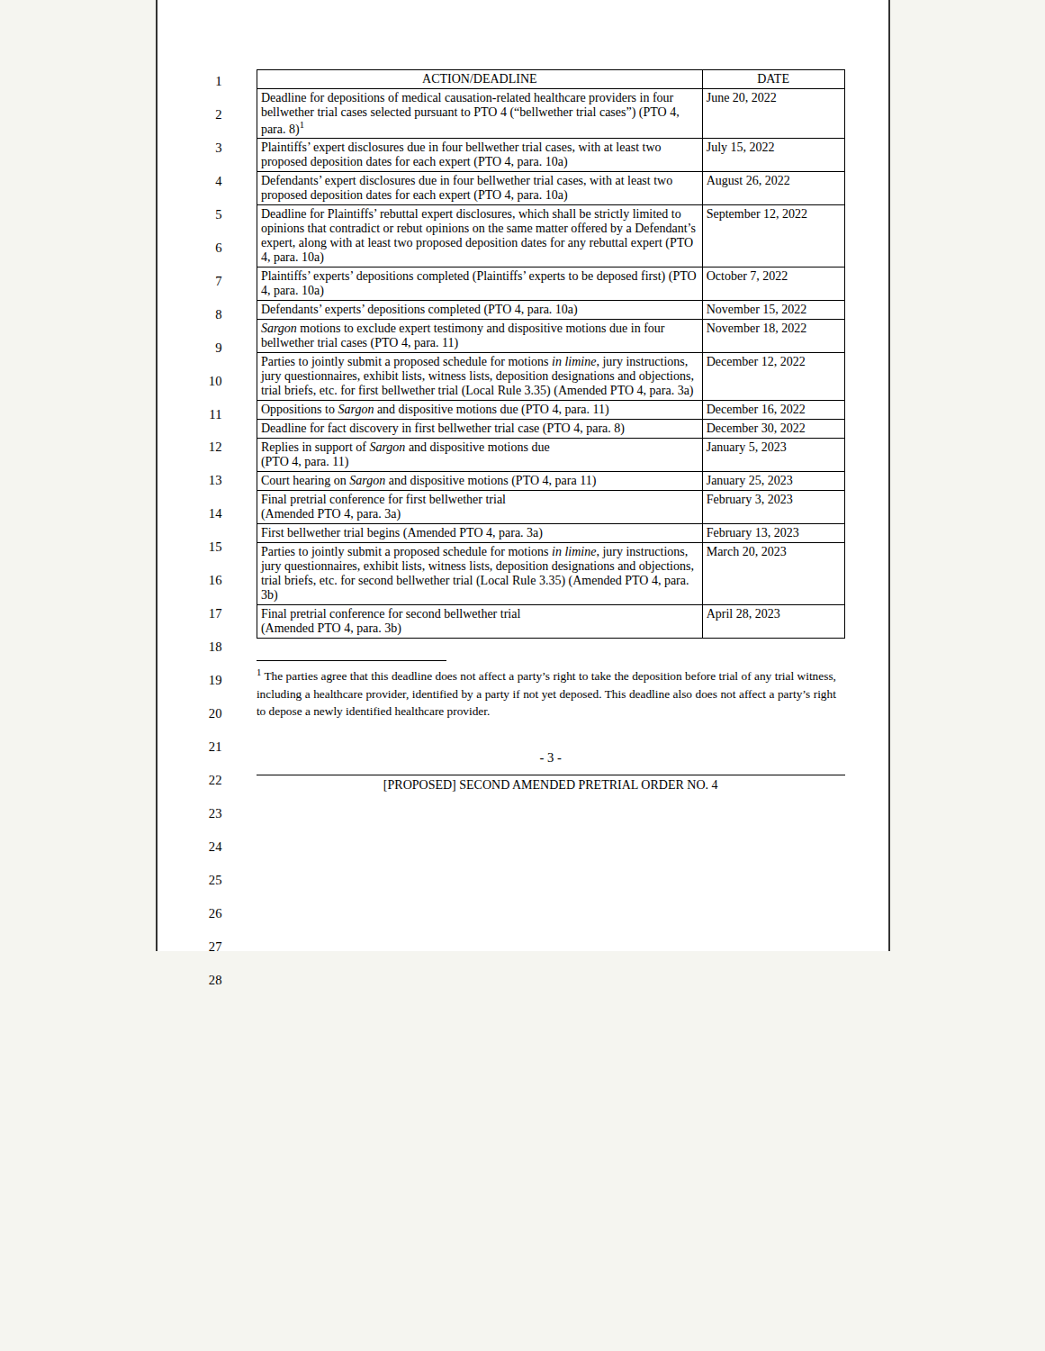1
2
3
4
5
6
7
8
9
10
11
12
13
14
15
16
17
18
19
20
21
22
23
24
25
26
27
28
| ACTION/DEADLINE | DATE |
| --- | --- |
| Deadline for depositions of medical causation-related healthcare providers in four bellwether trial cases selected pursuant to PTO 4 (“bellwether trial cases”) (PTO 4, para. 8) 1 | June 20, 2022 |
| Plaintiffs’ expert disclosures due in four bellwether trial cases, with at least two proposed deposition dates for each expert (PTO 4, para. 10a) | July 15, 2022 |
| Defendants’ expert disclosures due in four bellwether trial cases, with at least two proposed deposition dates for each expert (PTO 4, para. 10a) | August 26, 2022 |
| Deadline for Plaintiffs’ rebuttal expert disclosures, which shall be strictly limited to opinions that contradict or rebut opinions on the same matter offered by a Defendant’s expert, along with at least two proposed deposition dates for any rebuttal expert (PTO 4, para. 10a) | September 12, 2022 |
| Plaintiffs’ experts’ depositions completed (Plaintiffs’ experts to be deposed first) (PTO 4, para. 10a) | October 7, 2022 |
| Defendants’ experts’ depositions completed (PTO 4, para. 10a) | November 15, 2022 |
| Sargon motions to exclude expert testimony and dispositive motions due in four bellwether trial cases (PTO 4, para. 11) | November 18, 2022 |
| Parties to jointly submit a proposed schedule for motions in limine , jury instructions, jury questionnaires, exhibit lists, witness lists, deposition designations and objections, trial briefs, etc. for first bellwether trial (Local Rule 3.35) (Amended PTO 4, para. 3a) | December 12, 2022 |
| Oppositions to Sargon and dispositive motions due (PTO 4, para. 11) | December 16, 2022 |
| Deadline for fact discovery in first bellwether trial case (PTO 4, para. 8) | December 30, 2022 |
| Replies in support of Sargon and dispositive motions due (PTO 4, para. 11) | January 5, 2023 |
| Court hearing on Sargon and dispositive motions (PTO 4, para 11) | January 25, 2023 |
| Final pretrial conference for first bellwether trial (Amended PTO 4, para. 3a) | February 3, 2023 |
| First bellwether trial begins (Amended PTO 4, para. 3a) | February 13, 2023 |
| Parties to jointly submit a proposed schedule for motions in limine , jury instructions, jury questionnaires, exhibit lists, witness lists, deposition designations and objections, trial briefs, etc. for second bellwether trial (Local Rule 3.35) (Amended PTO 4, para. 3b) | March 20, 2023 |
| Final pretrial conference for second bellwether trial (Amended PTO 4, para. 3b) | April 28, 2023 |
1 The parties agree that this deadline does not affect a party’s right to take the deposition before trial of any trial witness, including a healthcare provider, identified by a party if not yet deposed. This deadline also does not affect a party’s right to depose a newly identified healthcare provider.
- 3 -
[PROPOSED] SECOND AMENDED PRETRIAL ORDER NO. 4